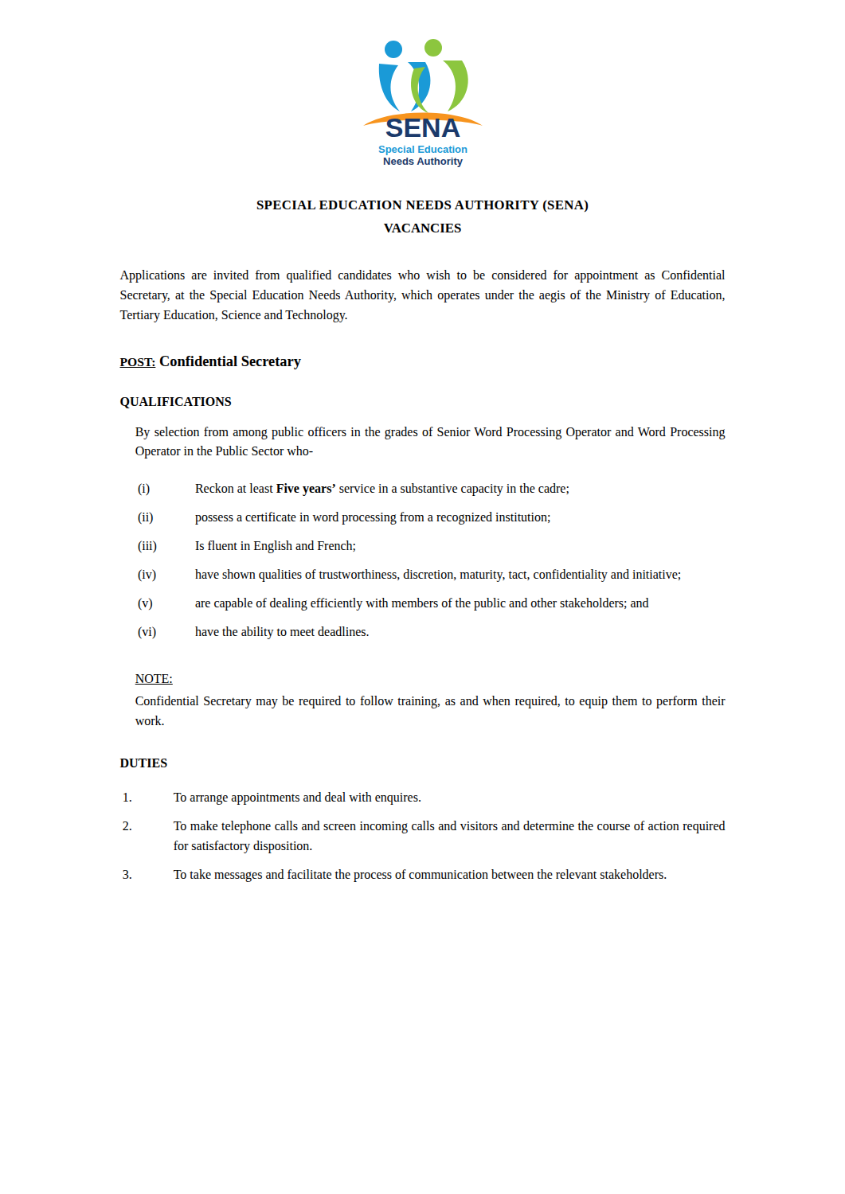SENA Special Education Needs Authority
SPECIAL EDUCATION NEEDS AUTHORITY (SENA)
VACANCIES
Applications are invited from qualified candidates who wish to be considered for appointment as Confidential Secretary, at the Special Education Needs Authority, which operates under the aegis of the Ministry of Education, Tertiary Education, Science and Technology.
POST: Confidential Secretary
QUALIFICATIONS
By selection from among public officers in the grades of Senior Word Processing Operator and Word Processing Operator in the Public Sector who-
| (i) | Reckon at least Five years’ service in a substantive capacity in the cadre; |
| (ii) | possess a certificate in word processing from a recognized institution; |
| (iii) | Is fluent in English and French; |
| (iv) | have shown qualities of trustworthiness, discretion, maturity, tact, confidentiality and initiative; |
| (v) | are capable of dealing efficiently with members of the public and other stakeholders; and |
| (vi) | have the ability to meet deadlines. |
NOTE:
Confidential Secretary may be required to follow training, as and when required, to equip them to perform their work.
DUTIES
| 1. | To arrange appointments and deal with enquires. |
| 2. | To make telephone calls and screen incoming calls and visitors and determine the course of action required for satisfactory disposition. |
| 3. | To take messages and facilitate the process of communication between the relevant stakeholders. |